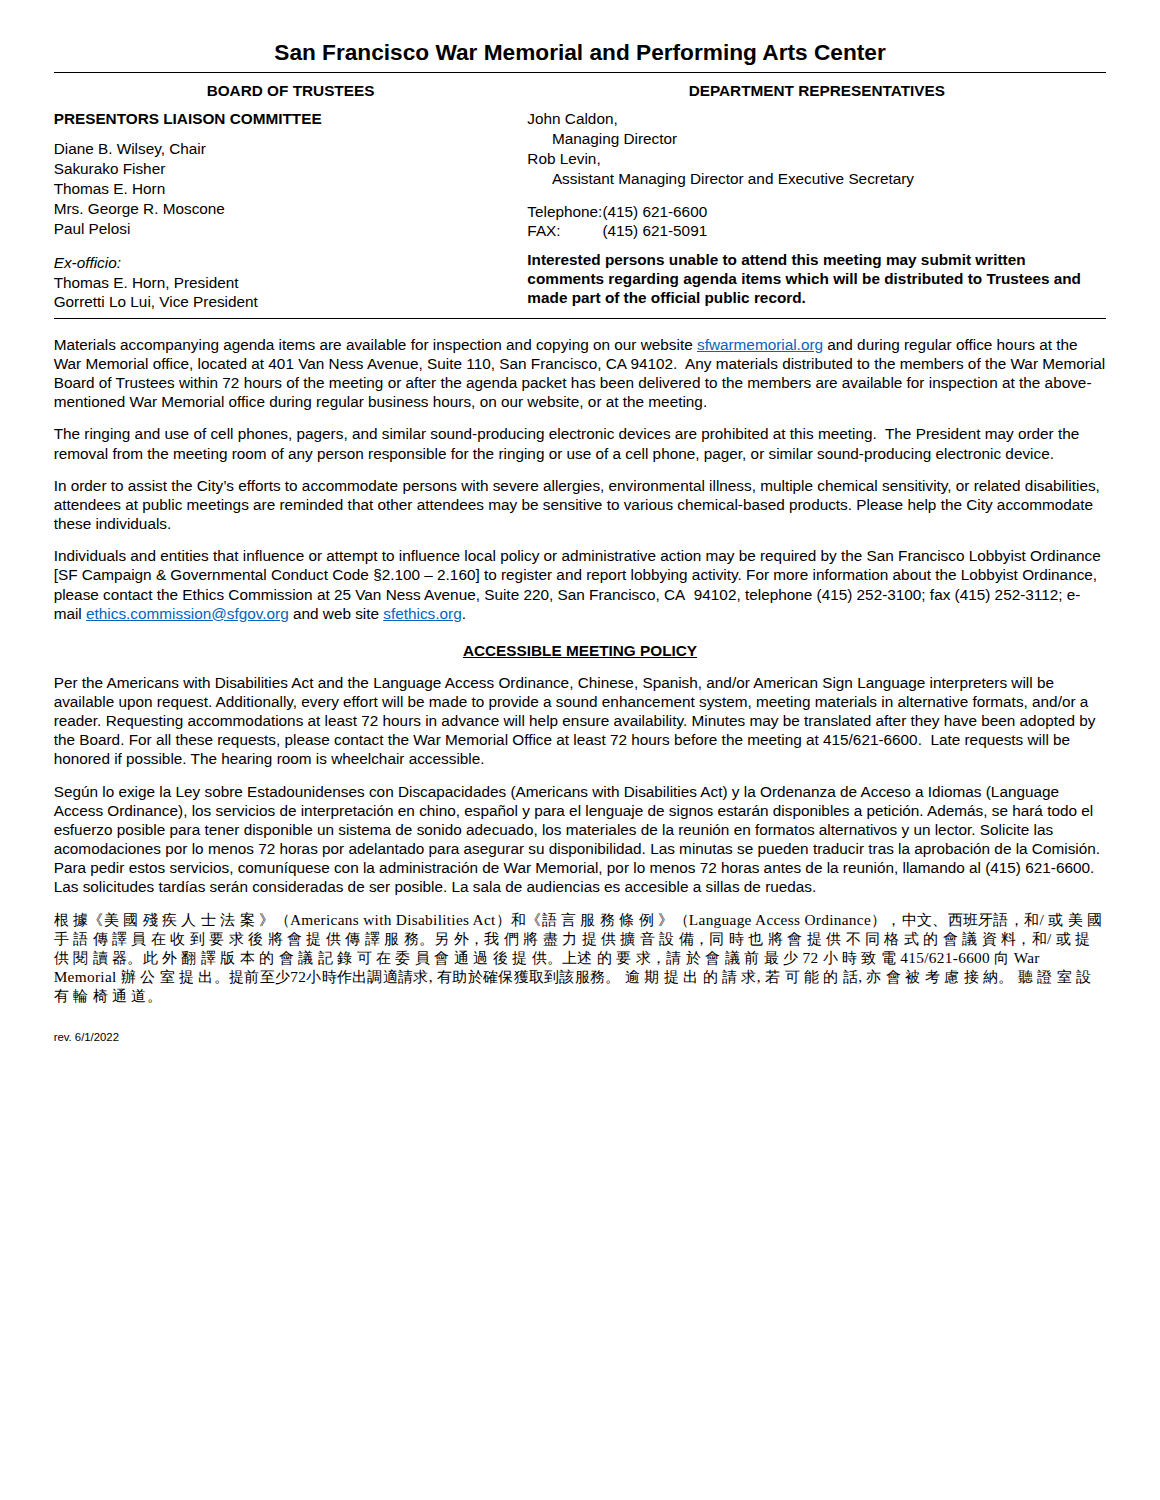San Francisco War Memorial and Performing Arts Center
| BOARD OF TRUSTEES PRESENTORS LIAISON COMMITTEE Diane B. Wilsey, Chair Sakurako Fisher Thomas E. Horn Mrs. George R. Moscone Paul Pelosi Ex-officio: Thomas E. Horn, President Gorretti Lo Lui, Vice President | DEPARTMENT REPRESENTATIVES John Caldon, Managing Director Rob Levin, Assistant Managing Director and Executive Secretary / Telephone: / (415) 621-6600 / / FAX: / (415) 621-5091 / Interested persons unable to attend this meeting may submit written comments regarding agenda items which will be distributed to Trustees and made part of the official public record. |
Materials accompanying agenda items are available for inspection and copying on our website sfwarmemorial.org and during regular office hours at the War Memorial office, located at 401 Van Ness Avenue, Suite 110, San Francisco, CA 94102. Any materials distributed to the members of the War Memorial Board of Trustees within 72 hours of the meeting or after the agenda packet has been delivered to the members are available for inspection at the above-mentioned War Memorial office during regular business hours, on our website, or at the meeting.
The ringing and use of cell phones, pagers, and similar sound-producing electronic devices are prohibited at this meeting. The President may order the removal from the meeting room of any person responsible for the ringing or use of a cell phone, pager, or similar sound-producing electronic device.
In order to assist the City’s efforts to accommodate persons with severe allergies, environmental illness, multiple chemical sensitivity, or related disabilities, attendees at public meetings are reminded that other attendees may be sensitive to various chemical-based products. Please help the City accommodate these individuals.
Individuals and entities that influence or attempt to influence local policy or administrative action may be required by the San Francisco Lobbyist Ordinance [SF Campaign & Governmental Conduct Code §2.100 – 2.160] to register and report lobbying activity. For more information about the Lobbyist Ordinance, please contact the Ethics Commission at 25 Van Ness Avenue, Suite 220, San Francisco, CA 94102, telephone (415) 252-3100; fax (415) 252-3112; e-mail ethics.commission@sfgov.org and web site sfethics.org.
ACCESSIBLE MEETING POLICY
Per the Americans with Disabilities Act and the Language Access Ordinance, Chinese, Spanish, and/or American Sign Language interpreters will be available upon request. Additionally, every effort will be made to provide a sound enhancement system, meeting materials in alternative formats, and/or a reader. Requesting accommodations at least 72 hours in advance will help ensure availability. Minutes may be translated after they have been adopted by the Board. For all these requests, please contact the War Memorial Office at least 72 hours before the meeting at 415/621-6600. Late requests will be honored if possible. The hearing room is wheelchair accessible.
Según lo exige la Ley sobre Estadounidenses con Discapacidades (Americans with Disabilities Act) y la Ordenanza de Acceso a Idiomas (Language Access Ordinance), los servicios de interpretación en chino, español y para el lenguaje de signos estarán disponibles a petición. Además, se hará todo el esfuerzo posible para tener disponible un sistema de sonido adecuado, los materiales de la reunión en formatos alternativos y un lector. Solicite las acomodaciones por lo menos 72 horas por adelantado para asegurar su disponibilidad. Las minutas se pueden traducir tras la aprobación de la Comisión. Para pedir estos servicios, comuníquese con la administración de War Memorial, por lo menos 72 horas antes de la reunión, llamando al (415) 621-6600. Las solicitudes tardías serán consideradas de ser posible. La sala de audiencias es accesible a sillas de ruedas.
根 據《美 國 殘 疾 人 士 法 案 》（Americans with Disabilities Act）和《語 言 服 務 條 例 》（Language Access Ordinance），中文、西班牙語，和/ 或 美 國 手 語 傳 譯 員 在 收 到 要 求 後 將 會 提 供 傳 譯 服 務。另 外，我 們 將 盡 力 提 供 擴 音 設 備，同 時 也 將 會 提 供 不 同 格 式 的 會 議 資 料，和/ 或 提 供 閱 讀 器。此 外 翻 譯 版 本 的 會 議 記 錄 可 在 委 員 會 通 過 後 提 供。上述 的 要 求，請 於 會 議 前 最 少 72 小 時 致 電 415/621-6600 向 War Memorial 辦 公 室 提 出。提前至少72小時作出調適請求, 有助於確保獲取到該服務。 逾 期 提 出 的 請 求, 若 可 能 的 話, 亦 會 被 考 慮 接 納。 聽 證 室 設 有 輪 椅 通 道。
rev. 6/1/2022